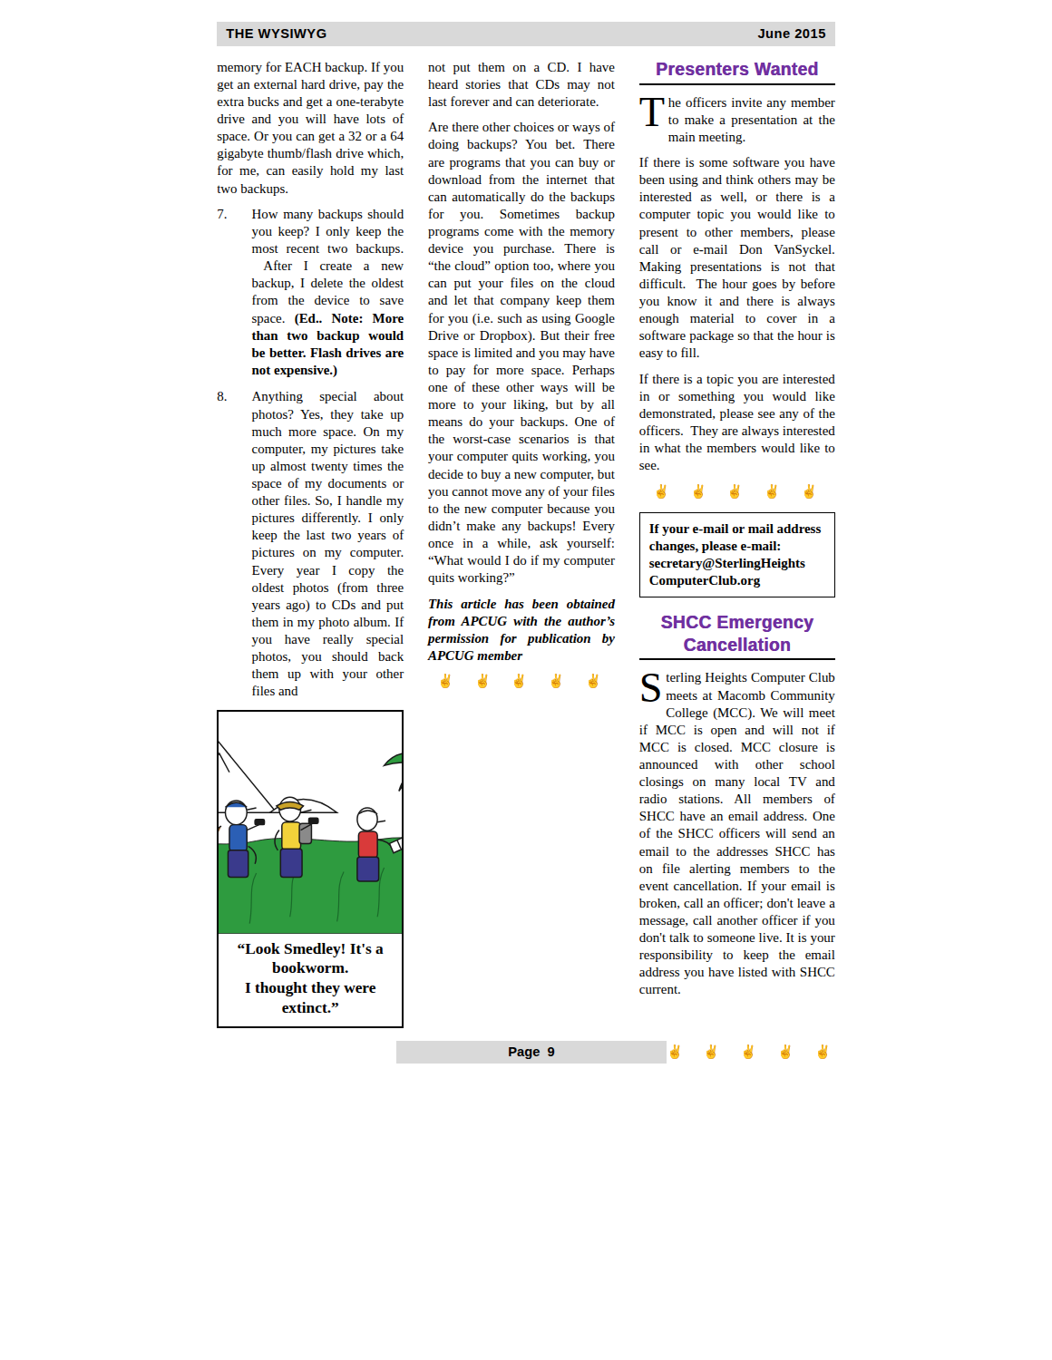THE WYSIWYG
June 2015
memory for EACH backup. If you get an external hard drive, pay the extra bucks and get a one-terabyte drive and you will have lots of space. Or you can get a 32 or a 64 gigabyte thumb/flash drive which, for me, can easily hold my last two backups.
7.
How many backups should you keep? I only keep the most recent two backups. After I create a new backup, I delete the oldest from the device to save space. (Ed.. Note: More than two backup would be better. Flash drives are not expensive.)
8.
Anything special about photos? Yes, they take up much more space. On my computer, my pictures take up almost twenty times the space of my documents or other files. So, I handle my pictures differently. I only keep the last two years of pictures on my computer. Every year I copy the oldest photos (from three years ago) to CDs and put them in my photo album. If you have really special photos, you should back them up with your other files and
“Look Smedley! It's a bookworm.
I thought they were extinct.”
not put them on a CD. I have heard stories that CDs may not last forever and can deteriorate.
Are there other choices or ways of doing backups? You bet. There are programs that you can buy or download from the internet that can automatically do the backups for you. Sometimes backup programs come with the memory device you purchase. There is “the cloud” option too, where you can put your files on the cloud and let that company keep them for you (i.e. such as using Google Drive or Dropbox). But their free space is limited and you may have to pay for more space. Perhaps one of these other ways will be more to your liking, but by all means do your backups. One of the worst-case scenarios is that your computer quits working, you decide to buy a new computer, but you cannot move any of your files to the new computer because you didn’t make any backups! Every once in a while, ask yourself: “What would I do if my computer quits working?”
This article has been obtained from APCUG with the author’s permission for publication by APCUG member
✌ ✌ ✌ ✌ ✌
Presenters Wanted
The officers invite any member to make a presentation at the main meeting.
If there is some software you have been using and think others may be interested as well, or there is a computer topic you would like to present to other members, please call or e-mail Don VanSyckel. Making presentations is not that difficult. The hour goes by before you know it and there is always enough material to cover in a software package so that the hour is easy to fill.
If there is a topic you are interested in or something you would like demonstrated, please see any of the officers. They are always interested in what the members would like to see.
✌ ✌ ✌ ✌ ✌
If your e-mail or mail address changes, please e-mail: secretary@SterlingHeights ComputerClub.org
SHCC Emergency
Cancellation
Sterling Heights Computer Club meets at Macomb Community College (MCC). We will meet if MCC is open and will not if MCC is closed. MCC closure is announced with other school closings on many local TV and radio stations. All members of SHCC have an email address. One of the SHCC officers will send an email to the addresses SHCC has on file alerting members to the event cancellation. If your email is broken, call an officer; don't leave a message, call another officer if you don't talk to someone live. It is your responsibility to keep the email address you have listed with SHCC current.
Page 9
✌ ✌ ✌ ✌ ✌